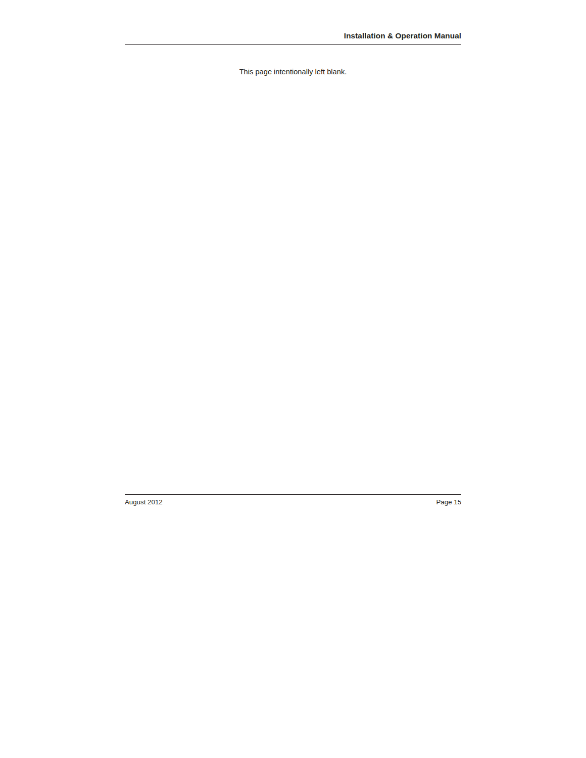Installation & Operation Manual
This page intentionally left blank.
August 2012 Page 15